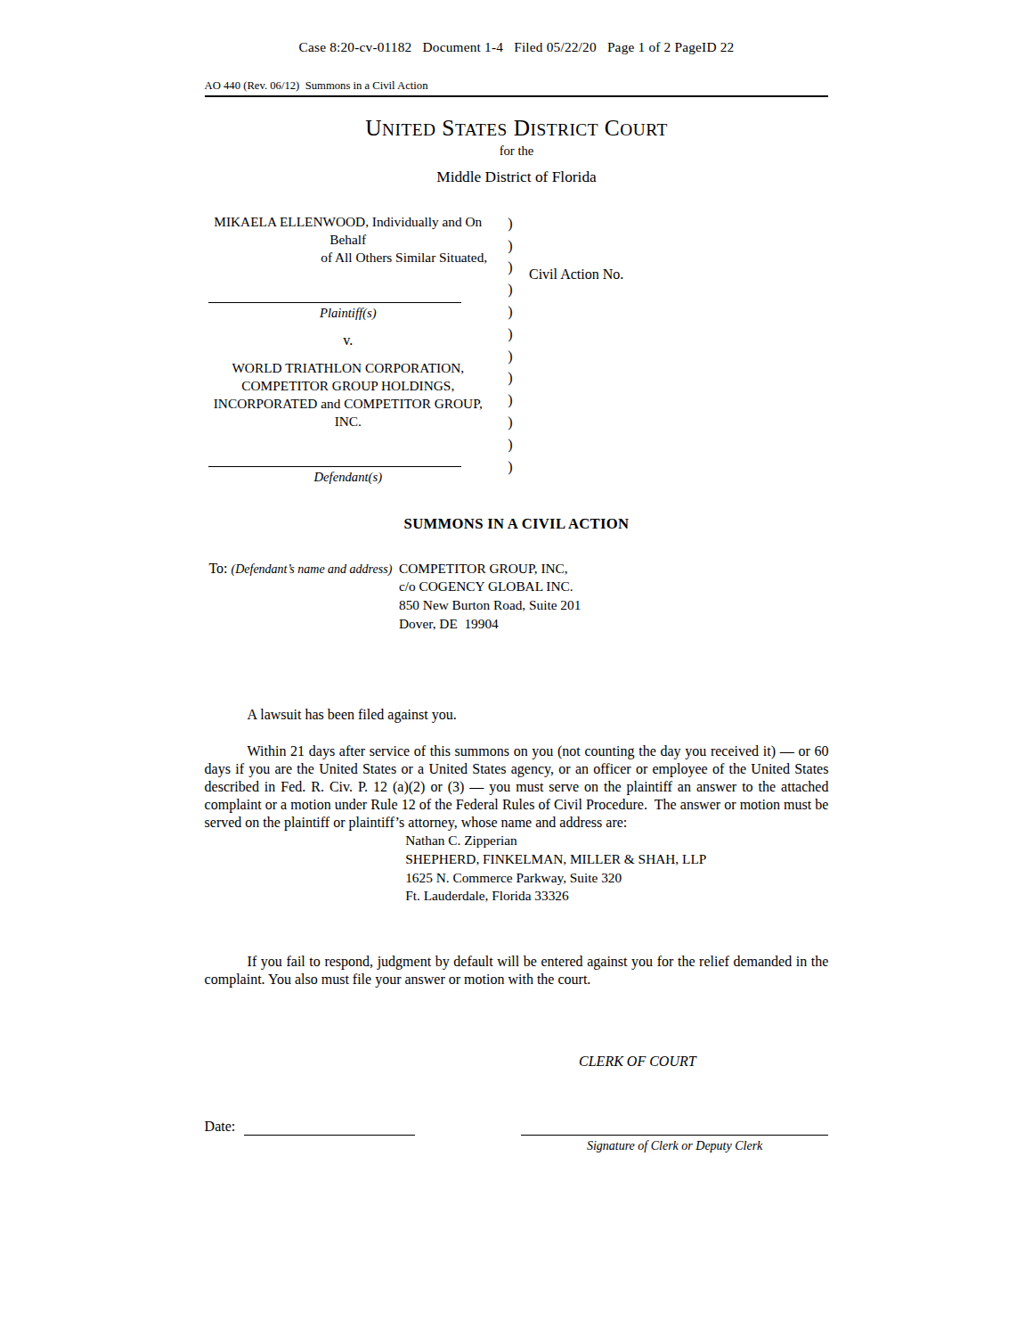Case 8:20-cv-01182 Document 1-4 Filed 05/22/20 Page 1 of 2 PageID 22
AO 440 (Rev. 06/12) Summons in a Civil Action
UNITED STATES DISTRICT COURT
for the
Middle District of Florida
| MIKAELA ELLENWOOD, Individually and On Behalf of All Others Similar Situated, Plaintiff(s) v. WORLD TRIATHLON CORPORATION, COMPETITOR GROUP HOLDINGS, INCORPORATED and COMPETITOR GROUP, INC. Defendant(s) | ) ) ) ) ) ) ) ) ) ) ) ) | Civil Action No. |
SUMMONS IN A CIVIL ACTION
To: (Defendant’s name and address)
COMPETITOR GROUP, INC,
c/o COGENCY GLOBAL INC.
850 New Burton Road, Suite 201
Dover, DE 19904
A lawsuit has been filed against you.
Within 21 days after service of this summons on you (not counting the day you received it) — or 60 days if you are the United States or a United States agency, or an officer or employee of the United States described in Fed. R. Civ. P. 12 (a)(2) or (3) — you must serve on the plaintiff an answer to the attached complaint or a motion under Rule 12 of the Federal Rules of Civil Procedure. The answer or motion must be served on the plaintiff or plaintiff’s attorney, whose name and address are:
Nathan C. Zipperian
SHEPHERD, FINKELMAN, MILLER & SHAH, LLP
1625 N. Commerce Parkway, Suite 320
Ft. Lauderdale, Florida 33326
If you fail to respond, judgment by default will be entered against you for the relief demanded in the complaint. You also must file your answer or motion with the court.
CLERK OF COURT
Date:
Signature of Clerk or Deputy Clerk